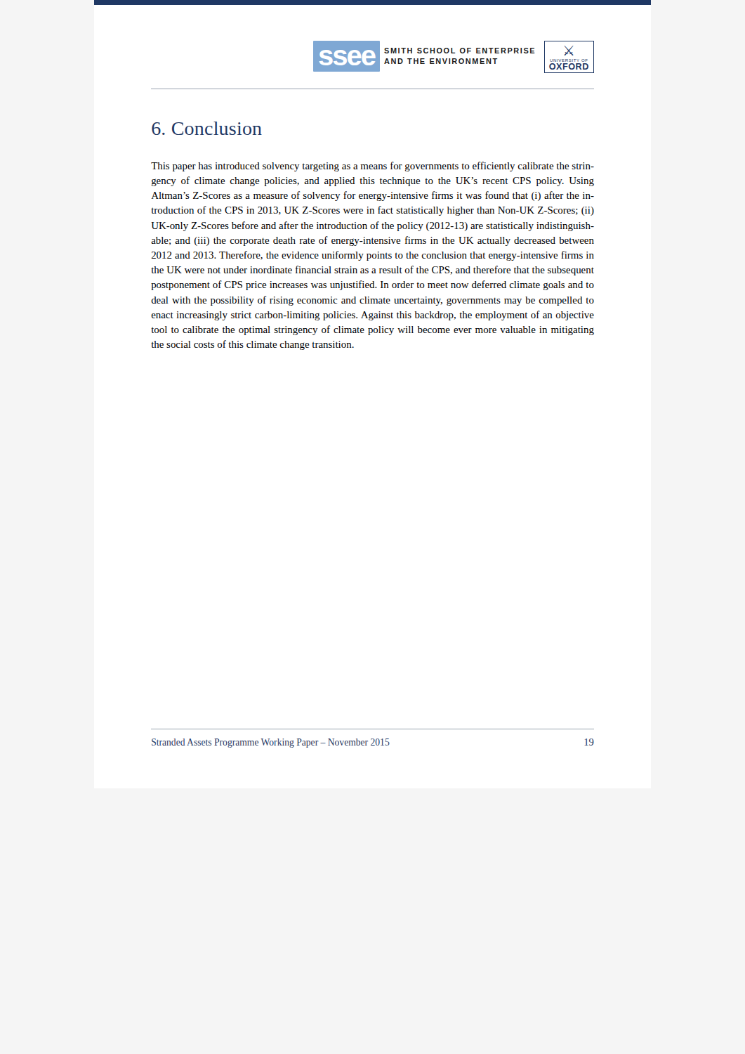ssee Smith School of Enterprise
and the Environment
⚔ UNIVERSITY OF OXFORD
6. Conclusion
This paper has introduced solvency targeting as a means for governments to efficiently calibrate the stringency of climate change policies, and applied this technique to the UK’s recent CPS policy. Using Altman’s Z-Scores as a measure of solvency for energy-intensive firms it was found that (i) after the introduction of the CPS in 2013, UK Z-Scores were in fact statistically higher than Non-UK Z-Scores; (ii) UK-only Z-Scores before and after the introduction of the policy (2012-13) are statistically indistinguishable; and (iii) the corporate death rate of energy-intensive firms in the UK actually decreased between 2012 and 2013. Therefore, the evidence uniformly points to the conclusion that energy-intensive firms in the UK were not under inordinate financial strain as a result of the CPS, and therefore that the subsequent postponement of CPS price increases was unjustified. In order to meet now deferred climate goals and to deal with the possibility of rising economic and climate uncertainty, governments may be compelled to enact increasingly strict carbon-limiting policies. Against this backdrop, the employment of an objective tool to calibrate the optimal stringency of climate policy will become ever more valuable in mitigating the social costs of this climate change transition.
Stranded Assets Programme Working Paper – November 2015 19